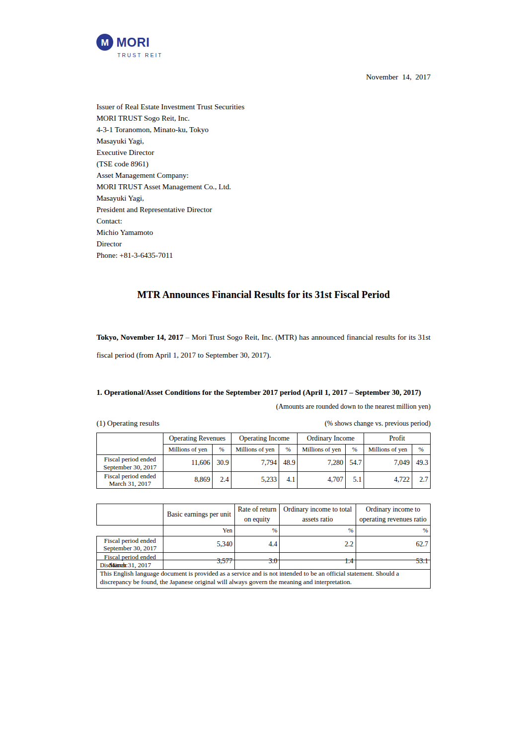M
MORI
TRUST REIT
November 14, 2017
Issuer of Real Estate Investment Trust Securities
MORI TRUST Sogo Reit, Inc.
4-3-1 Toranomon, Minato-ku, Tokyo
Masayuki Yagi,
Executive Director
(TSE code 8961)
Asset Management Company:
MORI TRUST Asset Management Co., Ltd.
Masayuki Yagi,
President and Representative Director
Contact:
Michio Yamamoto
Director
Phone: +81-3-6435-7011
MTR Announces Financial Results for its 31st Fiscal Period
Tokyo, November 14, 2017 – Mori Trust Sogo Reit, Inc. (MTR) has announced financial results for its 31st fiscal period (from April 1, 2017 to September 30, 2017).
1. Operational/Asset Conditions for the September 2017 period (April 1, 2017 – September 30, 2017)
(Amounts are rounded down to the nearest million yen)
(1) Operating results
(% shows change vs. previous period)
| | Operating Revenues | Operating Income | Ordinary Income | Profit |
| --- | --- | --- | --- | --- |
| Millions of yen | % | Millions of yen | % | Millions of yen | % | Millions of yen | % |
| Fiscal period ended September 30, 2017 | 11,606 | 30.9 | 7,794 | 48.9 | 7,280 | 54.7 | 7,049 | 49.3 |
| Fiscal period ended March 31, 2017 | 8,869 | 2.4 | 5,233 | 4.1 | 4,707 | 5.1 | 4,722 | 2.7 |
| | Basic earnings per unit | Rate of return on equity | Ordinary income to total assets ratio | Ordinary income to operating revenues ratio |
| --- | --- | --- | --- | --- |
| | Yen | % | % | % |
| Fiscal period ended September 30, 2017 | 5,340 | 4.4 | 2.2 | 62.7 |
| Fiscal period ended March 31, 2017 | 3,577 | 3.0 | 1.4 | 53.1 |
Disclaimer:
This English language document is provided as a service and is not intended to be an official statement. Should a discrepancy be found, the Japanese original will always govern the meaning and interpretation.